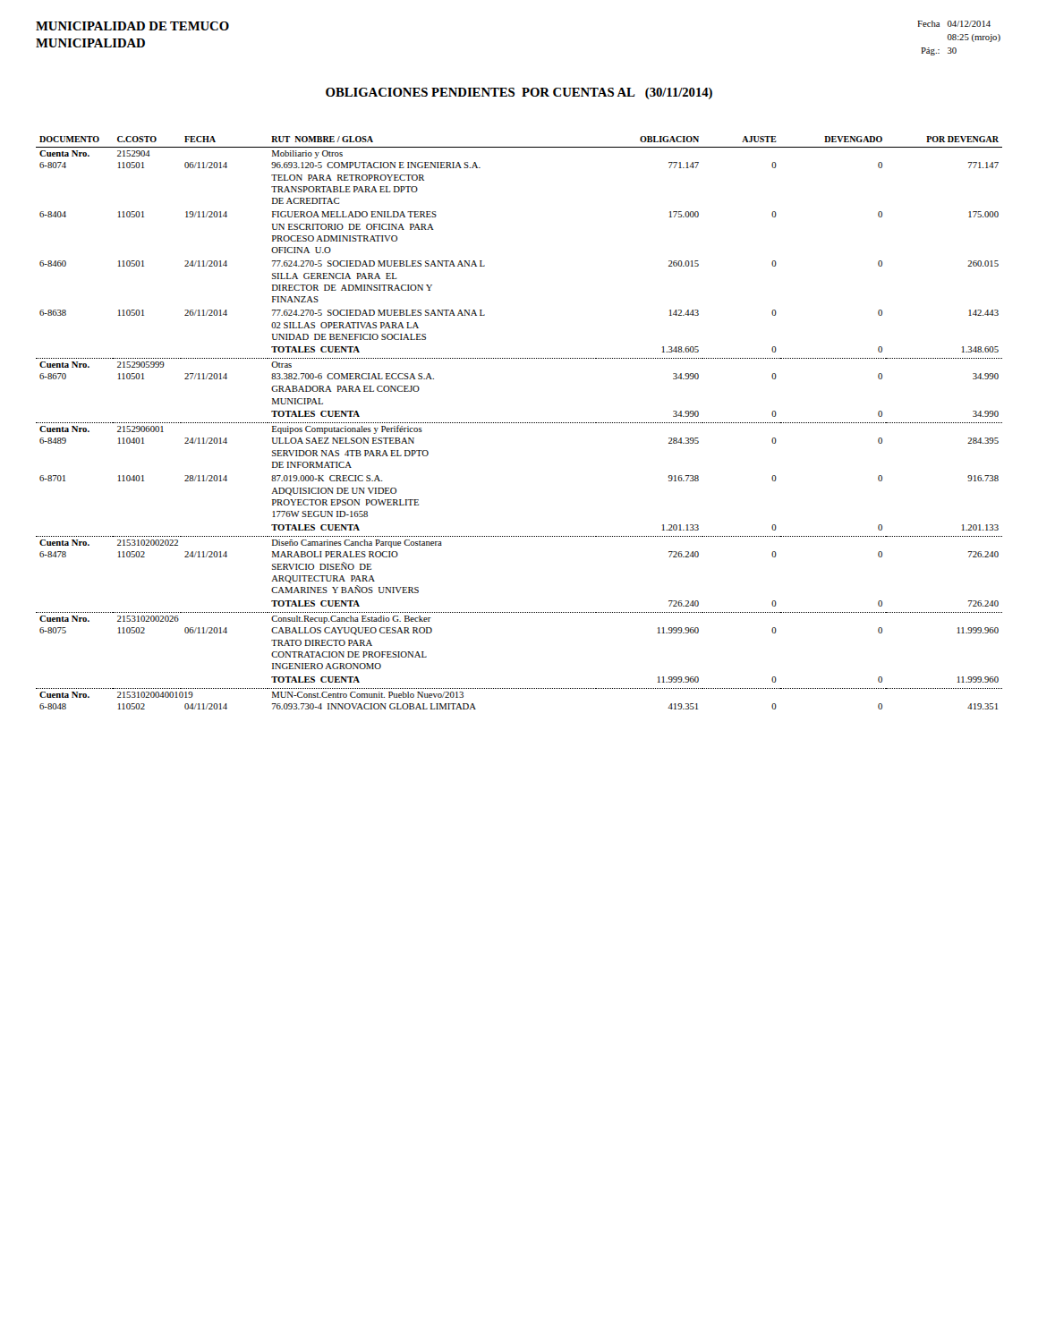MUNICIPALIDAD DE TEMUCO
MUNICIPALIDAD
| Fecha | 04/12/2014 |
| | 08:25 (mrojo) |
| Pág.: | 30 |
OBLIGACIONES PENDIENTES POR CUENTAS AL (30/11/2014)
| DOCUMENTO | C.COSTO | FECHA | RUT NOMBRE / GLOSA | OBLIGACION | AJUSTE | DEVENGADO | POR DEVENGAR |
| --- | --- | --- | --- | --- | --- | --- | --- |
| Cuenta Nro. | 2152904 | Mobiliario y Otros |
| 6-8074 | 110501 | 06/11/2014 | 96.693.120-5 COMPUTACION E INGENIERIA S.A. | 771.147 | 0 | 0 | 771.147 |
| | TELON PARA RETROPROYECTOR TRANSPORTABLE PARA EL DPTO DE ACREDITAC | |
| 6-8404 | 110501 | 19/11/2014 | FIGUEROA MELLADO ENILDA TERES | 175.000 | 0 | 0 | 175.000 |
| | UN ESCRITORIO DE OFICINA PARA PROCESO ADMINISTRATIVO OFICINA U.O | |
| 6-8460 | 110501 | 24/11/2014 | 77.624.270-5 SOCIEDAD MUEBLES SANTA ANA L | 260.015 | 0 | 0 | 260.015 |
| | SILLA GERENCIA PARA EL DIRECTOR DE ADMINSITRACION Y FINANZAS | |
| 6-8638 | 110501 | 26/11/2014 | 77.624.270-5 SOCIEDAD MUEBLES SANTA ANA L | 142.443 | 0 | 0 | 142.443 |
| | 02 SILLAS OPERATIVAS PARA LA UNIDAD DE BENEFICIO SOCIALES | |
| | TOTALES CUENTA | 1.348.605 | 0 | 0 | 1.348.605 |
| Cuenta Nro. | 2152905999 | Otras |
| 6-8670 | 110501 | 27/11/2014 | 83.382.700-6 COMERCIAL ECCSA S.A. | 34.990 | 0 | 0 | 34.990 |
| | GRABADORA PARA EL CONCEJO MUNICIPAL | |
| | TOTALES CUENTA | 34.990 | 0 | 0 | 34.990 |
| Cuenta Nro. | 2152906001 | Equipos Computacionales y Periféricos |
| 6-8489 | 110401 | 24/11/2014 | ULLOA SAEZ NELSON ESTEBAN | 284.395 | 0 | 0 | 284.395 |
| | SERVIDOR NAS 4TB PARA EL DPTO DE INFORMATICA | |
| 6-8701 | 110401 | 28/11/2014 | 87.019.000-K CRECIC S.A. | 916.738 | 0 | 0 | 916.738 |
| | ADQUISICION DE UN VIDEO PROYECTOR EPSON POWERLITE 1776W SEGUN ID-1658 | |
| | TOTALES CUENTA | 1.201.133 | 0 | 0 | 1.201.133 |
| Cuenta Nro. | 2153102002022 | Diseño Camarines Cancha Parque Costanera |
| 6-8478 | 110502 | 24/11/2014 | MARABOLI PERALES ROCIO | 726.240 | 0 | 0 | 726.240 |
| | SERVICIO DISEÑO DE ARQUITECTURA PARA CAMARINES Y BAÑOS UNIVERS | |
| | TOTALES CUENTA | 726.240 | 0 | 0 | 726.240 |
| Cuenta Nro. | 2153102002026 | Consult.Recup.Cancha Estadio G. Becker |
| 6-8075 | 110502 | 06/11/2014 | CABALLOS CAYUQUEO CESAR ROD | 11.999.960 | 0 | 0 | 11.999.960 |
| | TRATO DIRECTO PARA CONTRATACION DE PROFESIONAL INGENIERO AGRONOMO | |
| | TOTALES CUENTA | 11.999.960 | 0 | 0 | 11.999.960 |
| Cuenta Nro. | 2153102004001019 | MUN-Const.Centro Comunit. Pueblo Nuevo/2013 |
| 6-8048 | 110502 | 04/11/2014 | 76.093.730-4 INNOVACION GLOBAL LIMITADA | 419.351 | 0 | 0 | 419.351 |